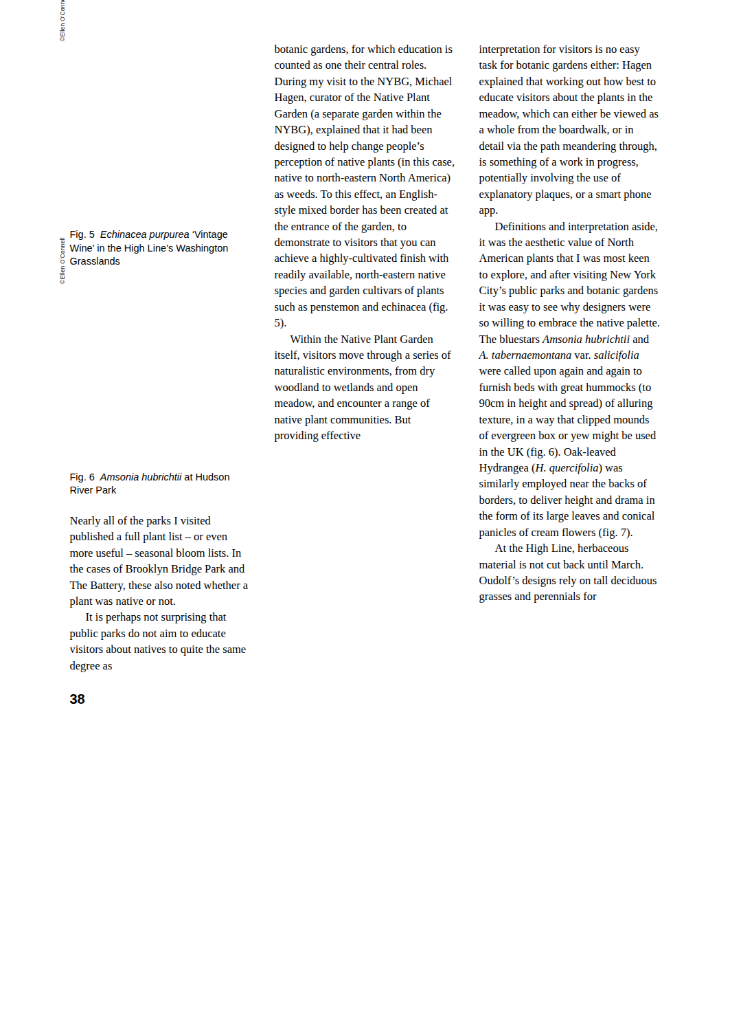©Ellen O'Connell
Fig. 5 Echinacea purpurea ‘Vintage Wine’ in the High Line’s Washington Grasslands
©Ellen O'Connell
Fig. 6 Amsonia hubrichtii at Hudson River Park
Nearly all of the parks I visited published a full plant list – or even more useful – seasonal bloom lists. In the cases of Brooklyn Bridge Park and The Battery, these also noted whether a plant was native or not.
It is perhaps not surprising that public parks do not aim to educate visitors about natives to quite the same degree as
38
botanic gardens, for which education is counted as one their central roles. During my visit to the NYBG, Michael Hagen, curator of the Native Plant Garden (a separate garden within the NYBG), explained that it had been designed to help change people’s perception of native plants (in this case, native to north-eastern North America) as weeds. To this effect, an English-style mixed border has been created at the entrance of the garden, to demonstrate to visitors that you can achieve a highly-cultivated finish with readily available, north-eastern native species and garden cultivars of plants such as penstemon and echinacea (fig. 5).
Within the Native Plant Garden itself, visitors move through a series of naturalistic environments, from dry woodland to wetlands and open meadow, and encounter a range of native plant communities. But providing effective
interpretation for visitors is no easy task for botanic gardens either: Hagen explained that working out how best to educate visitors about the plants in the meadow, which can either be viewed as a whole from the boardwalk, or in detail via the path meandering through, is something of a work in progress, potentially involving the use of explanatory plaques, or a smart phone app.
Definitions and interpretation aside, it was the aesthetic value of North American plants that I was most keen to explore, and after visiting New York City’s public parks and botanic gardens it was easy to see why designers were so willing to embrace the native palette. The bluestars Amsonia hubrichtii and A. tabernaemontana var. salicifolia were called upon again and again to furnish beds with great hummocks (to 90cm in height and spread) of alluring texture, in a way that clipped mounds of evergreen box or yew might be used in the UK (fig. 6). Oak-leaved Hydrangea (H. quercifolia) was similarly employed near the backs of borders, to deliver height and drama in the form of its large leaves and conical panicles of cream flowers (fig. 7).
At the High Line, herbaceous material is not cut back until March. Oudolf’s designs rely on tall deciduous grasses and perennials for